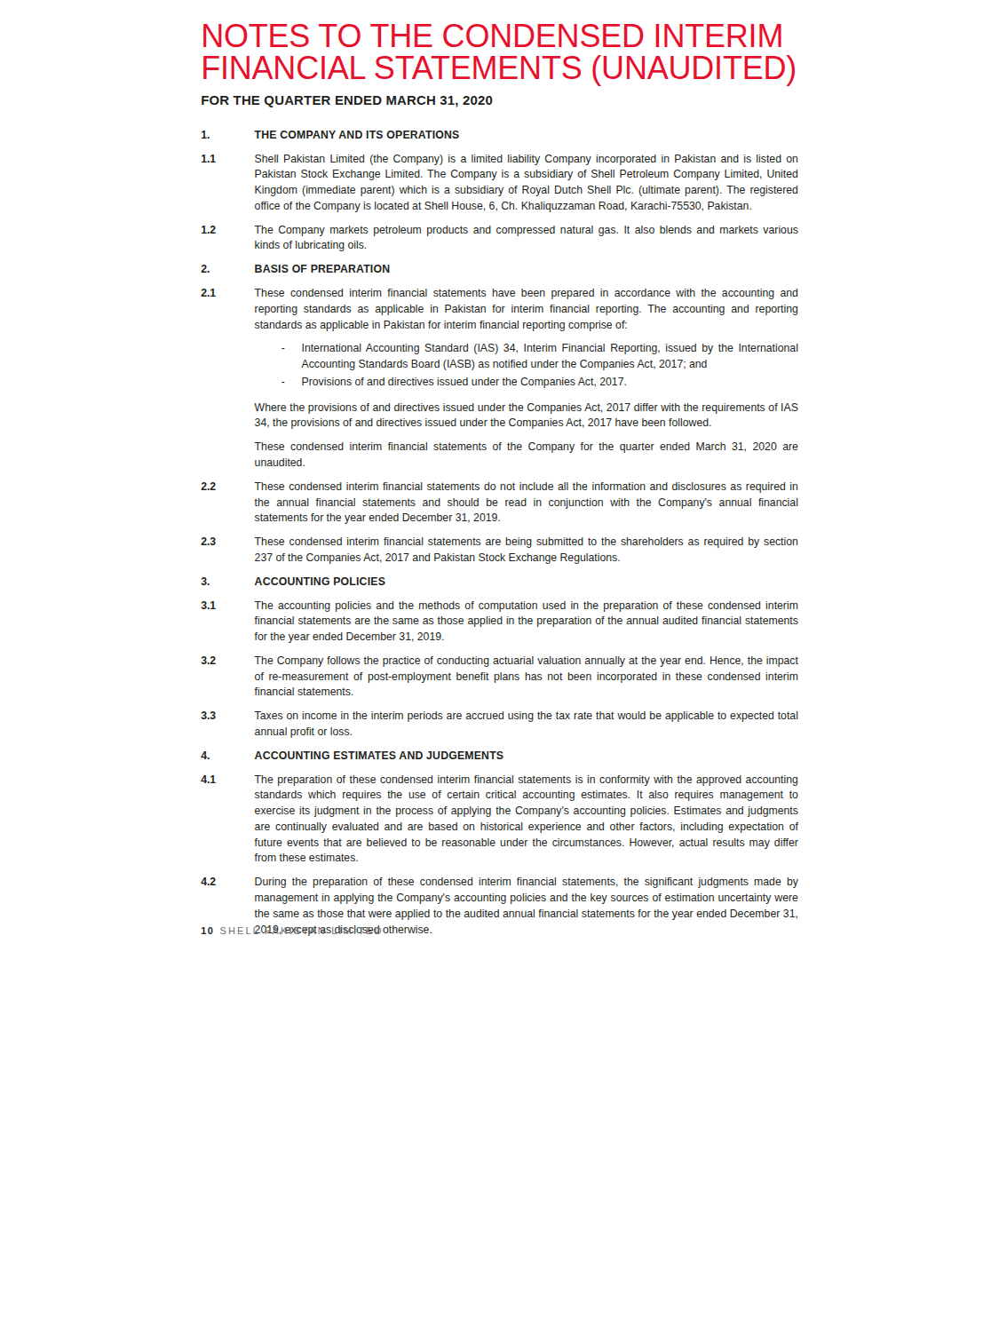Notes to the Condensed Interim
Financial Statements (Unaudited)
For the quarter ended March 31, 2020
| 1. | The Company and its Operations |
| 1.1 | Shell Pakistan Limited (the Company) is a limited liability Company incorporated in Pakistan and is listed on Pakistan Stock Exchange Limited. The Company is a subsidiary of Shell Petroleum Company Limited, United Kingdom (immediate parent) which is a subsidiary of Royal Dutch Shell Plc. (ultimate parent). The registered office of the Company is located at Shell House, 6, Ch. Khaliquzzaman Road, Karachi-75530, Pakistan. |
| 1.2 | The Company markets petroleum products and compressed natural gas. It also blends and markets various kinds of lubricating oils. |
| 2. | Basis of Preparation |
| 2.1 | These condensed interim financial statements have been prepared in accordance with the accounting and reporting standards as applicable in Pakistan for interim financial reporting. The accounting and reporting standards as applicable in Pakistan for interim financial reporting comprise of: |
| | International Accounting Standard (IAS) 34, Interim Financial Reporting, issued by the International Accounting Standards Board (IASB) as notified under the Companies Act, 2017; and Provisions of and directives issued under the Companies Act, 2017. |
| | Where the provisions of and directives issued under the Companies Act, 2017 differ with the requirements of IAS 34, the provisions of and directives issued under the Companies Act, 2017 have been followed. |
| | These condensed interim financial statements of the Company for the quarter ended March 31, 2020 are unaudited. |
| 2.2 | These condensed interim financial statements do not include all the information and disclosures as required in the annual financial statements and should be read in conjunction with the Company's annual financial statements for the year ended December 31, 2019. |
| 2.3 | These condensed interim financial statements are being submitted to the shareholders as required by section 237 of the Companies Act, 2017 and Pakistan Stock Exchange Regulations. |
| 3. | Accounting Policies |
| 3.1 | The accounting policies and the methods of computation used in the preparation of these condensed interim financial statements are the same as those applied in the preparation of the annual audited financial statements for the year ended December 31, 2019. |
| 3.2 | The Company follows the practice of conducting actuarial valuation annually at the year end. Hence, the impact of re-measurement of post-employment benefit plans has not been incorporated in these condensed interim financial statements. |
| 3.3 | Taxes on income in the interim periods are accrued using the tax rate that would be applicable to expected total annual profit or loss. |
| 4. | Accounting Estimates and Judgements |
| 4.1 | The preparation of these condensed interim financial statements is in conformity with the approved accounting standards which requires the use of certain critical accounting estimates. It also requires management to exercise its judgment in the process of applying the Company's accounting policies. Estimates and judgments are continually evaluated and are based on historical experience and other factors, including expectation of future events that are believed to be reasonable under the circumstances. However, actual results may differ from these estimates. |
| 4.2 | During the preparation of these condensed interim financial statements, the significant judgments made by management in applying the Company's accounting policies and the key sources of estimation uncertainty were the same as those that were applied to the audited annual financial statements for the year ended December 31, 2019, except as disclosed otherwise. |
10 SHELL PAKISTAN LIMITED